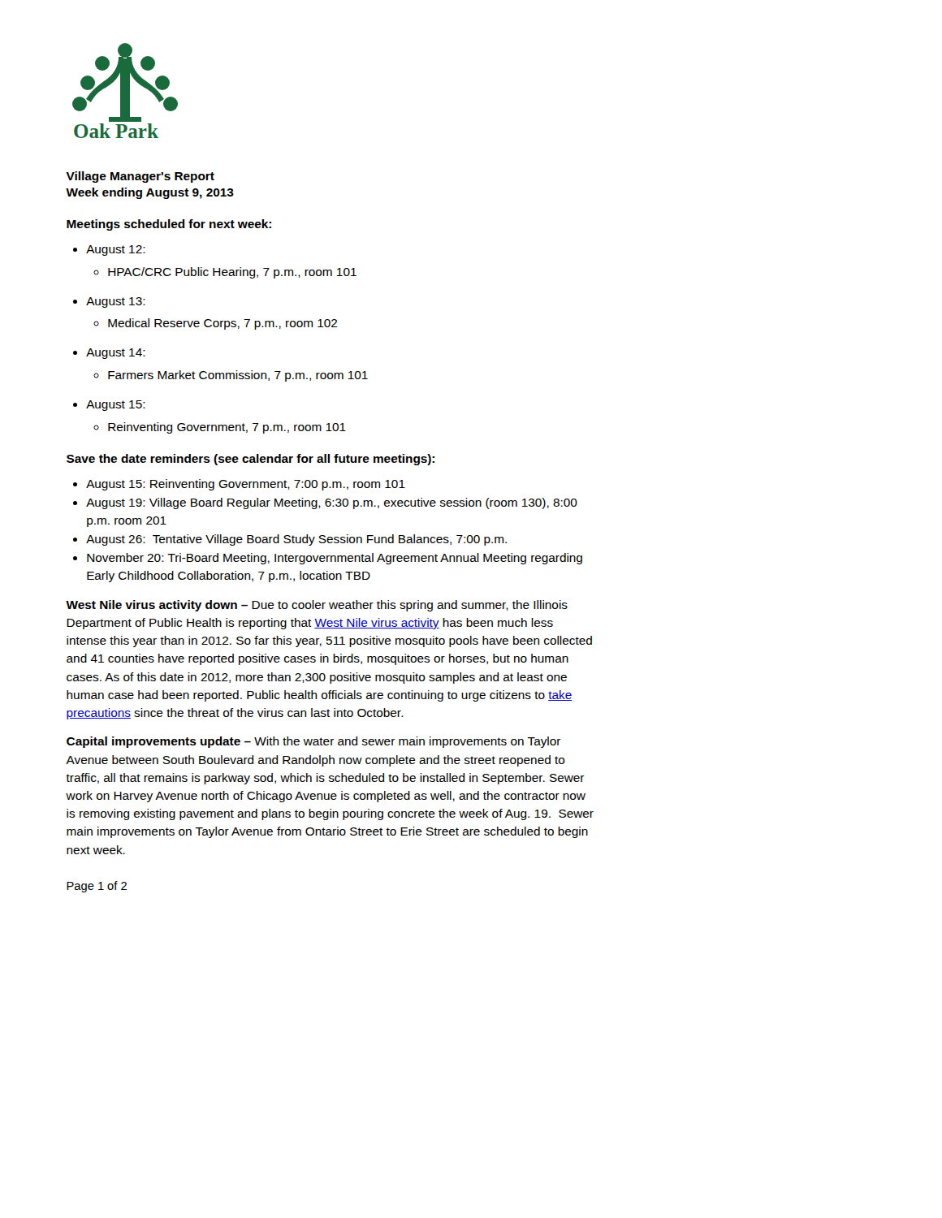Oak Park
Village Manager's Report
Week ending August 9, 2013
Meetings scheduled for next week:
August 12:
HPAC/CRC Public Hearing, 7 p.m., room 101
August 13:
Medical Reserve Corps, 7 p.m., room 102
August 14:
Farmers Market Commission, 7 p.m., room 101
August 15:
Reinventing Government, 7 p.m., room 101
Save the date reminders (see calendar for all future meetings):
August 15: Reinventing Government, 7:00 p.m., room 101
August 19: Village Board Regular Meeting, 6:30 p.m., executive session (room 130), 8:00 p.m. room 201
August 26: Tentative Village Board Study Session Fund Balances, 7:00 p.m.
November 20: Tri-Board Meeting, Intergovernmental Agreement Annual Meeting regarding Early Childhood Collaboration, 7 p.m., location TBD
West Nile virus activity down – Due to cooler weather this spring and summer, the Illinois Department of Public Health is reporting that West Nile virus activity has been much less intense this year than in 2012. So far this year, 511 positive mosquito pools have been collected and 41 counties have reported positive cases in birds, mosquitoes or horses, but no human cases. As of this date in 2012, more than 2,300 positive mosquito samples and at least one human case had been reported. Public health officials are continuing to urge citizens to take precautions since the threat of the virus can last into October.
Capital improvements update – With the water and sewer main improvements on Taylor Avenue between South Boulevard and Randolph now complete and the street reopened to traffic, all that remains is parkway sod, which is scheduled to be installed in September. Sewer work on Harvey Avenue north of Chicago Avenue is completed as well, and the contractor now is removing existing pavement and plans to begin pouring concrete the week of Aug. 19. Sewer main improvements on Taylor Avenue from Ontario Street to Erie Street are scheduled to begin next week.
Page 1 of 2